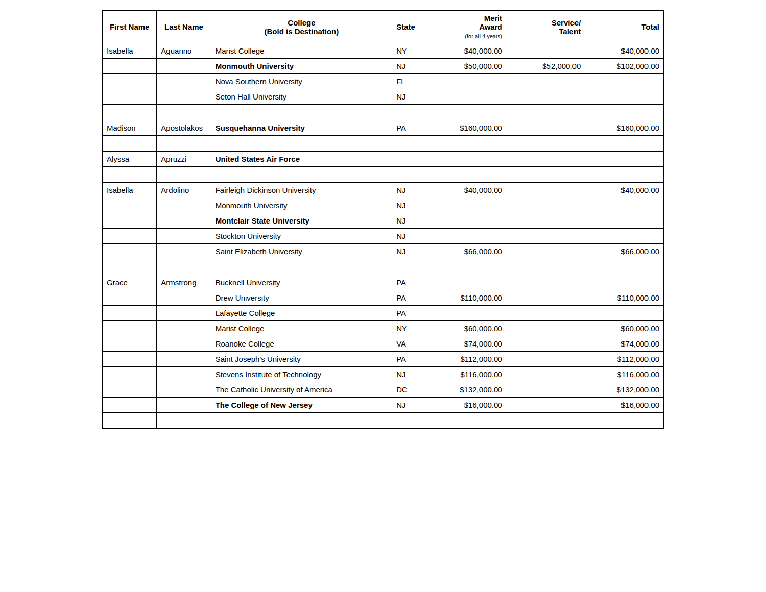| First Name | Last Name | College (Bold is Destination) | State | Merit Award (for all 4 years) | Service/ Talent | Total |
| --- | --- | --- | --- | --- | --- | --- |
| Isabella | Aguanno | Marist College | NY | $40,000.00 | | $40,000.00 |
| | | Monmouth University | NJ | $50,000.00 | $52,000.00 | $102,000.00 |
| | | Nova Southern University | FL | | | |
| | | Seton Hall University | NJ | | | |
| Madison | Apostolakos | Susquehanna University | PA | $160,000.00 | | $160,000.00 |
| Alyssa | Apruzzi | United States Air Force | | | | |
| Isabella | Ardolino | Fairleigh Dickinson University | NJ | $40,000.00 | | $40,000.00 |
| | | Monmouth University | NJ | | | |
| | | Montclair State University | NJ | | | |
| | | Stockton University | NJ | | | |
| | | Saint Elizabeth University | NJ | $66,000.00 | | $66,000.00 |
| Grace | Armstrong | Bucknell University | PA | | | |
| | | Drew University | PA | $110,000.00 | | $110,000.00 |
| | | Lafayette College | PA | | | |
| | | Marist College | NY | $60,000.00 | | $60,000.00 |
| | | Roanoke College | VA | $74,000.00 | | $74,000.00 |
| | | Saint Joseph's University | PA | $112,000.00 | | $112,000.00 |
| | | Stevens Institute of Technology | NJ | $116,000.00 | | $116,000.00 |
| | | The Catholic University of America | DC | $132,000.00 | | $132,000.00 |
| | | The College of New Jersey | NJ | $16,000.00 | | $16,000.00 |